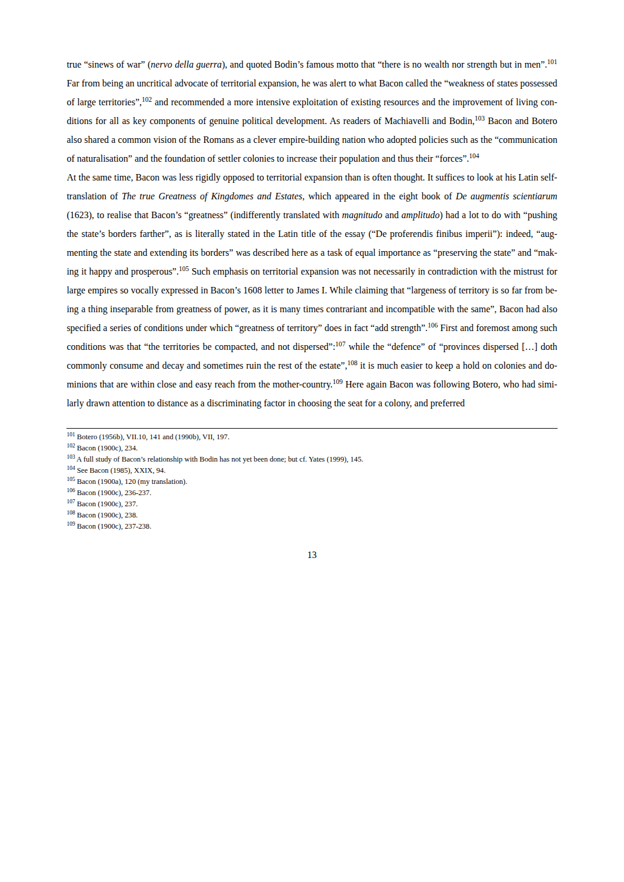true “sinews of war” (nervo della guerra), and quoted Bodin’s famous motto that “there is no wealth nor strength but in men”.101 Far from being an uncritical advocate of territorial expansion, he was alert to what Bacon called the “weakness of states possessed of large territories”,102 and recommended a more intensive exploitation of existing resources and the improvement of living conditions for all as key components of genuine political development. As readers of Machiavelli and Bodin,103 Bacon and Botero also shared a common vision of the Romans as a clever empire-building nation who adopted policies such as the “communication of naturalisation” and the foundation of settler colonies to increase their population and thus their “forces”.104
At the same time, Bacon was less rigidly opposed to territorial expansion than is often thought. It suffices to look at his Latin self-translation of The true Greatness of Kingdomes and Estates, which appeared in the eight book of De augmentis scientiarum (1623), to realise that Bacon’s “greatness” (indifferently translated with magnitudo and amplitudo) had a lot to do with “pushing the state’s borders farther”, as is literally stated in the Latin title of the essay (“De proferendis finibus imperii”): indeed, “augmenting the state and extending its borders” was described here as a task of equal importance as “preserving the state” and “making it happy and prosperous”.105 Such emphasis on territorial expansion was not necessarily in contradiction with the mistrust for large empires so vocally expressed in Bacon’s 1608 letter to James I. While claiming that “largeness of territory is so far from being a thing inseparable from greatness of power, as it is many times contrariant and incompatible with the same”, Bacon had also specified a series of conditions under which “greatness of territory” does in fact “add strength”.106 First and foremost among such conditions was that “the territories be compacted, and not dispersed”:107 while the “defence” of “provinces dispersed […] doth commonly consume and decay and sometimes ruin the rest of the estate”,108 it is much easier to keep a hold on colonies and dominions that are within close and easy reach from the mother-country.109 Here again Bacon was following Botero, who had similarly drawn attention to distance as a discriminating factor in choosing the seat for a colony, and preferred
101 Botero (1956b), VII.10, 141 and (1990b), VII, 197.
102 Bacon (1900c), 234.
103 A full study of Bacon’s relationship with Bodin has not yet been done; but cf. Yates (1999), 145.
104 See Bacon (1985), XXIX, 94.
105 Bacon (1900a), 120 (my translation).
106 Bacon (1900c), 236-237.
107 Bacon (1900c), 237.
108 Bacon (1900c), 238.
109 Bacon (1900c), 237-238.
13